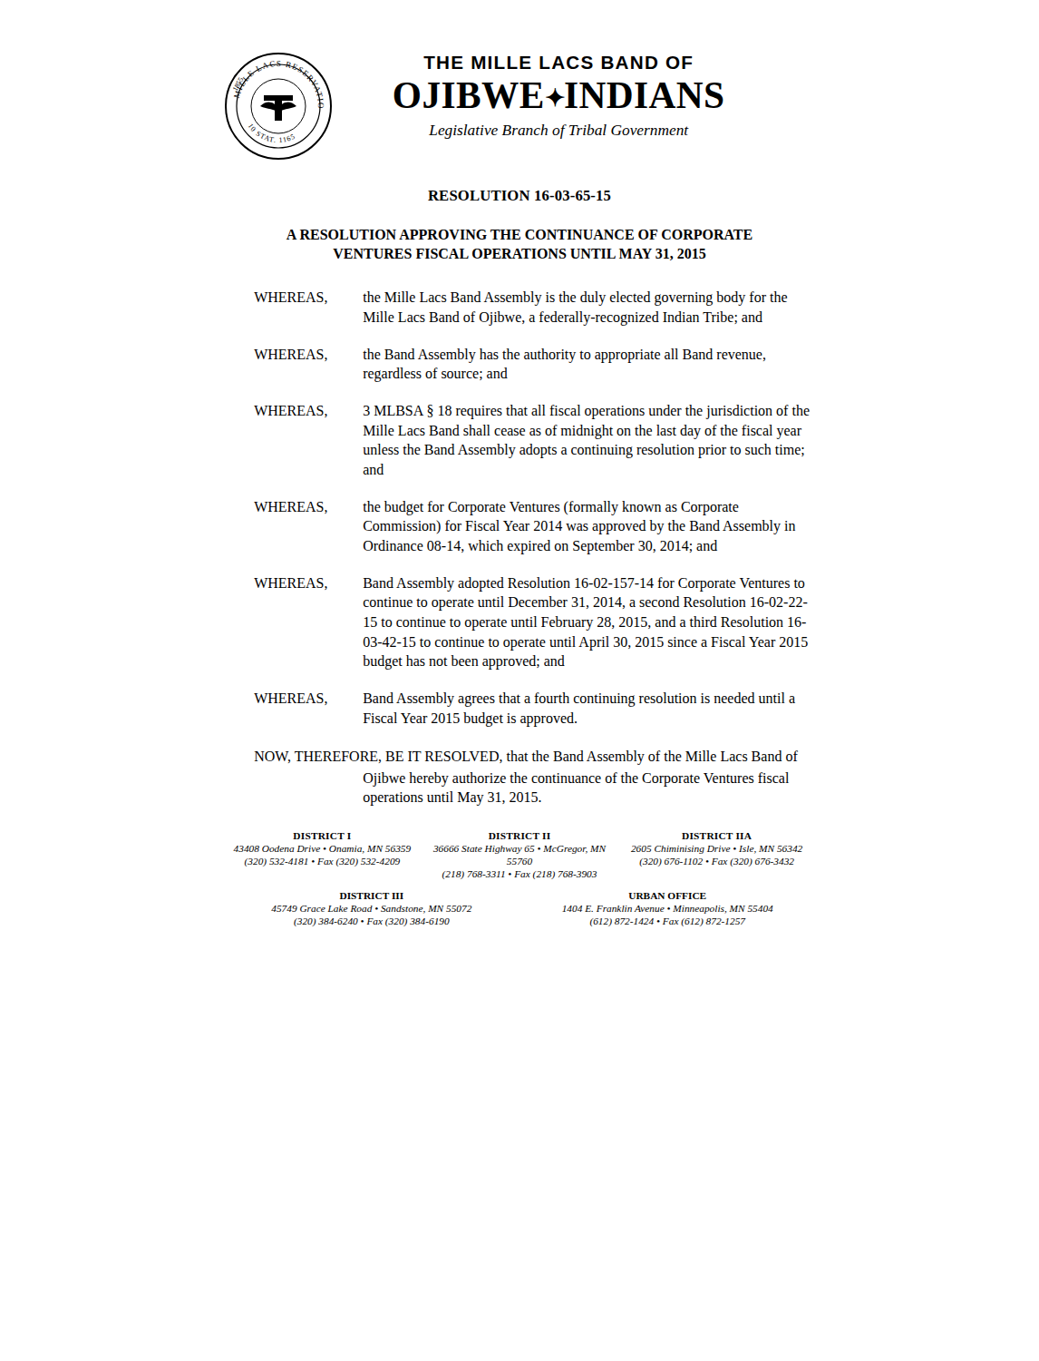MILLE LACS RESERVATION 10 STAT. 1165 1855
THE MILLE LACS BAND OF
OJIBWE✦INDIANS
Legislative Branch of Tribal Government
RESOLUTION 16-03-65-15
A Resolution Approving the Continuance of Corporate Ventures Fiscal Operations Until May 31, 2015
WHEREAS,
the Mille Lacs Band Assembly is the duly elected governing body for the Mille Lacs Band of Ojibwe, a federally-recognized Indian Tribe; and
WHEREAS,
the Band Assembly has the authority to appropriate all Band revenue, regardless of source; and
WHEREAS,
3 MLBSA § 18 requires that all fiscal operations under the jurisdiction of the Mille Lacs Band shall cease as of midnight on the last day of the fiscal year unless the Band Assembly adopts a continuing resolution prior to such time; and
WHEREAS,
the budget for Corporate Ventures (formally known as Corporate Commission) for Fiscal Year 2014 was approved by the Band Assembly in Ordinance 08-14, which expired on September 30, 2014; and
WHEREAS,
Band Assembly adopted Resolution 16-02-157-14 for Corporate Ventures to continue to operate until December 31, 2014, a second Resolution 16-02-22-15 to continue to operate until February 28, 2015, and a third Resolution 16-03-42-15 to continue to operate until April 30, 2015 since a Fiscal Year 2015 budget has not been approved; and
WHEREAS,
Band Assembly agrees that a fourth continuing resolution is needed until a Fiscal Year 2015 budget is approved.
NOW, THEREFORE, BE IT RESOLVED, that the Band Assembly of the Mille Lacs Band of Ojibwe hereby authorize the continuance of the Corporate Ventures fiscal operations until May 31, 2015.
DISTRICT I
43408 Oodena Drive • Onamia, MN 56359
(320) 532-4181 • Fax (320) 532-4209
DISTRICT II
36666 State Highway 65 • McGregor, MN 55760
(218) 768-3311 • Fax (218) 768-3903
DISTRICT IIA
2605 Chiminising Drive • Isle, MN 56342
(320) 676-1102 • Fax (320) 676-3432
DISTRICT III
45749 Grace Lake Road • Sandstone, MN 55072
(320) 384-6240 • Fax (320) 384-6190
URBAN OFFICE
1404 E. Franklin Avenue • Minneapolis, MN 55404
(612) 872-1424 • Fax (612) 872-1257